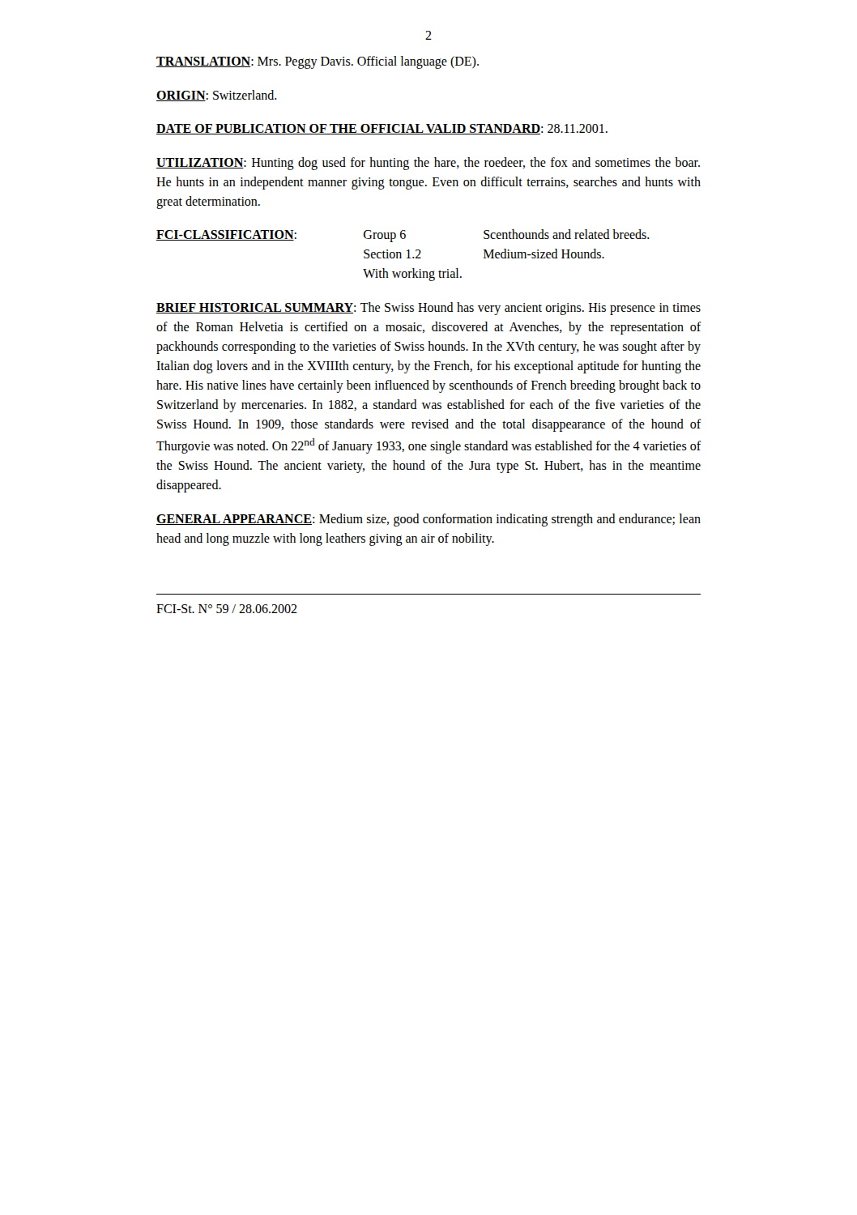2
TRANSLATION: Mrs. Peggy Davis. Official language (DE).
ORIGIN: Switzerland.
DATE OF PUBLICATION OF THE OFFICIAL VALID STANDARD: 28.11.2001.
UTILIZATION: Hunting dog used for hunting the hare, the roedeer, the fox and sometimes the boar. He hunts in an independent manner giving tongue. Even on difficult terrains, searches and hunts with great determination.
| FCI-CLASSIFICATION : | Group 6 | Scenthounds and related breeds. |
| | Section 1.2 | Medium-sized Hounds. |
| | With working trial. |
BRIEF HISTORICAL SUMMARY: The Swiss Hound has very ancient origins. His presence in times of the Roman Helvetia is certified on a mosaic, discovered at Avenches, by the representation of packhounds corresponding to the varieties of Swiss hounds. In the XVth century, he was sought after by Italian dog lovers and in the XVIIIth century, by the French, for his exceptional aptitude for hunting the hare. His native lines have certainly been influenced by scenthounds of French breeding brought back to Switzerland by mercenaries. In 1882, a standard was established for each of the five varieties of the Swiss Hound. In 1909, those standards were revised and the total disappearance of the hound of Thurgovie was noted. On 22nd of January 1933, one single standard was established for the 4 varieties of the Swiss Hound. The ancient variety, the hound of the Jura type St. Hubert, has in the meantime disappeared.
GENERAL APPEARANCE: Medium size, good conformation indicating strength and endurance; lean head and long muzzle with long leathers giving an air of nobility.
FCI-St. N° 59 / 28.06.2002